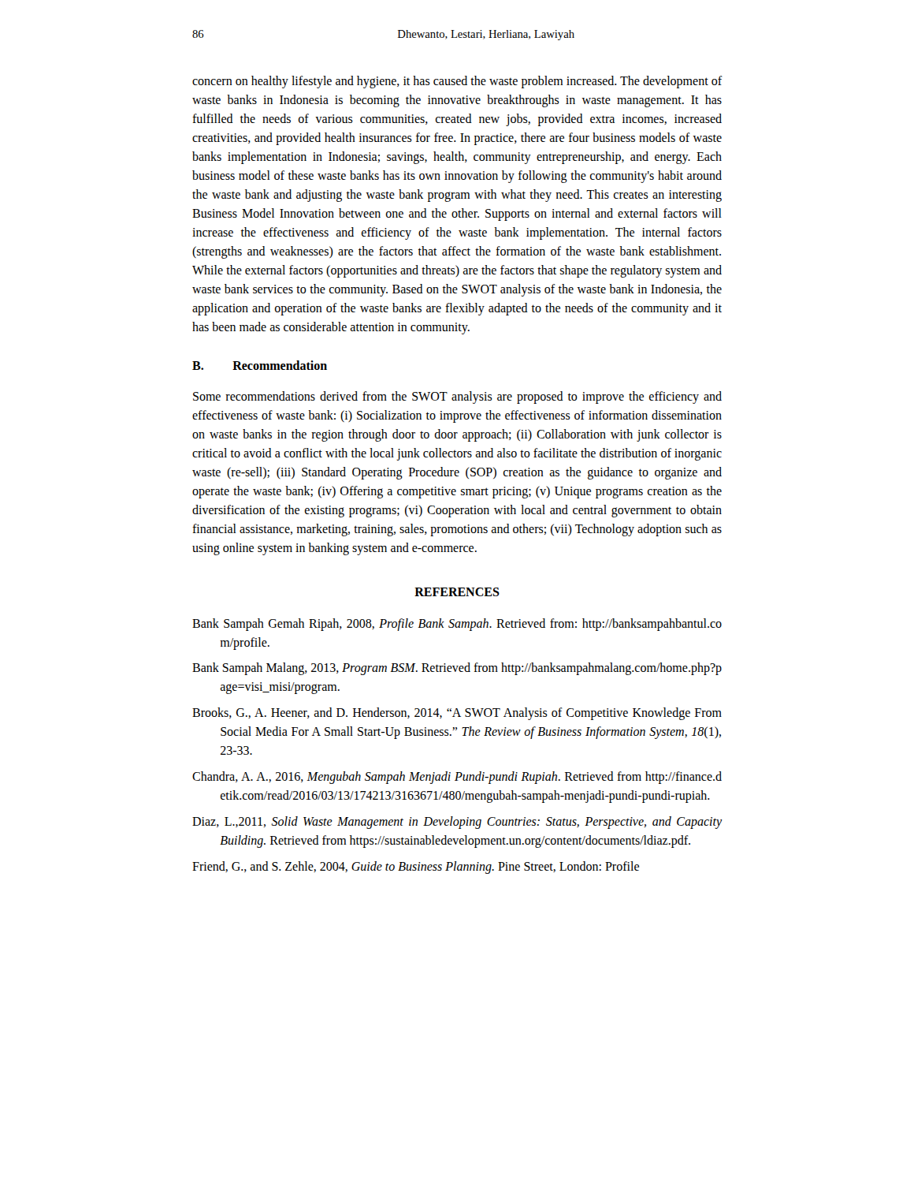86 Dhewanto, Lestari, Herliana, Lawiyah
concern on healthy lifestyle and hygiene, it has caused the waste problem increased. The development of waste banks in Indonesia is becoming the innovative breakthroughs in waste management. It has fulfilled the needs of various communities, created new jobs, provided extra incomes, increased creativities, and provided health insurances for free. In practice, there are four business models of waste banks implementation in Indonesia; savings, health, community entrepreneurship, and energy. Each business model of these waste banks has its own innovation by following the community's habit around the waste bank and adjusting the waste bank program with what they need. This creates an interesting Business Model Innovation between one and the other. Supports on internal and external factors will increase the effectiveness and efficiency of the waste bank implementation. The internal factors (strengths and weaknesses) are the factors that affect the formation of the waste bank establishment. While the external factors (opportunities and threats) are the factors that shape the regulatory system and waste bank services to the community. Based on the SWOT analysis of the waste bank in Indonesia, the application and operation of the waste banks are flexibly adapted to the needs of the community and it has been made as considerable attention in community.
B. Recommendation
Some recommendations derived from the SWOT analysis are proposed to improve the efficiency and effectiveness of waste bank: (i) Socialization to improve the effectiveness of information dissemination on waste banks in the region through door to door approach; (ii) Collaboration with junk collector is critical to avoid a conflict with the local junk collectors and also to facilitate the distribution of inorganic waste (re-sell); (iii) Standard Operating Procedure (SOP) creation as the guidance to organize and operate the waste bank; (iv) Offering a competitive smart pricing; (v) Unique programs creation as the diversification of the existing programs; (vi) Cooperation with local and central government to obtain financial assistance, marketing, training, sales, promotions and others; (vii) Technology adoption such as using online system in banking system and e-commerce.
REFERENCES
Bank Sampah Gemah Ripah, 2008, Profile Bank Sampah. Retrieved from: http://banksampahbantul.com/profile.
Bank Sampah Malang, 2013, Program BSM. Retrieved from http://banksampahmalang.com/home.php?page=visi_misi/program.
Brooks, G., A. Heener, and D. Henderson, 2014, “A SWOT Analysis of Competitive Knowledge From Social Media For A Small Start-Up Business.” The Review of Business Information System, 18(1), 23-33.
Chandra, A. A., 2016, Mengubah Sampah Menjadi Pundi-pundi Rupiah. Retrieved from http://finance.detik.com/read/2016/03/13/174213/3163671/480/mengubah-sampah-menjadi-pundi-pundi-rupiah.
Diaz, L.,2011, Solid Waste Management in Developing Countries: Status, Perspective, and Capacity Building. Retrieved from https://sustainabledevelopment.un.org/content/documents/ldiaz.pdf.
Friend, G., and S. Zehle, 2004, Guide to Business Planning. Pine Street, London: Profile